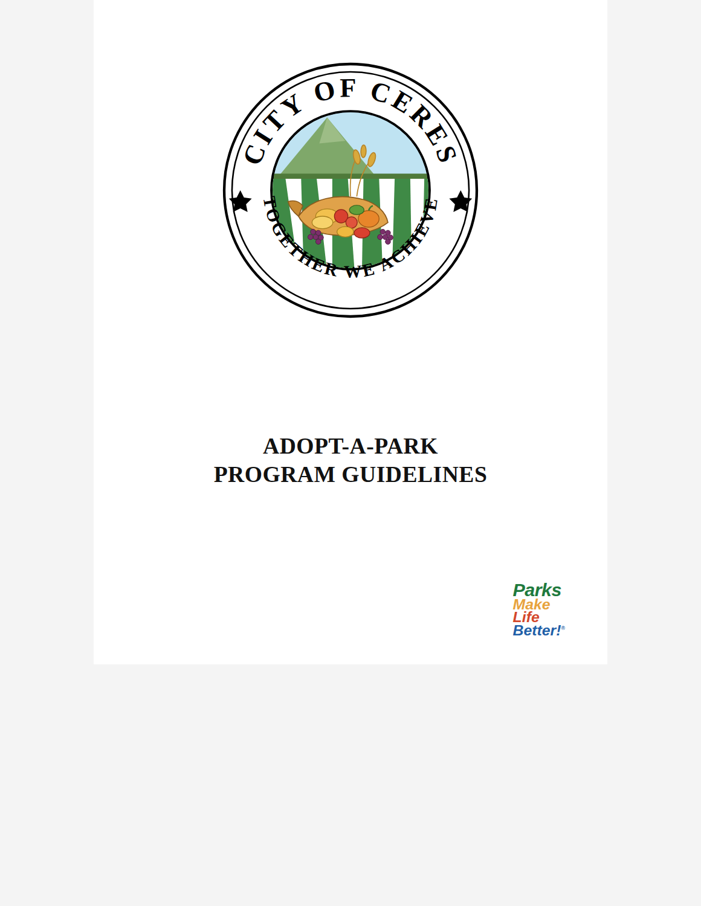City of Ceres Seal CITY OF CERES TOGETHER WE ACHIEVE
ADOPT-A-PARK PROGRAM GUIDELINES
Parks
Make
Life
Better!®